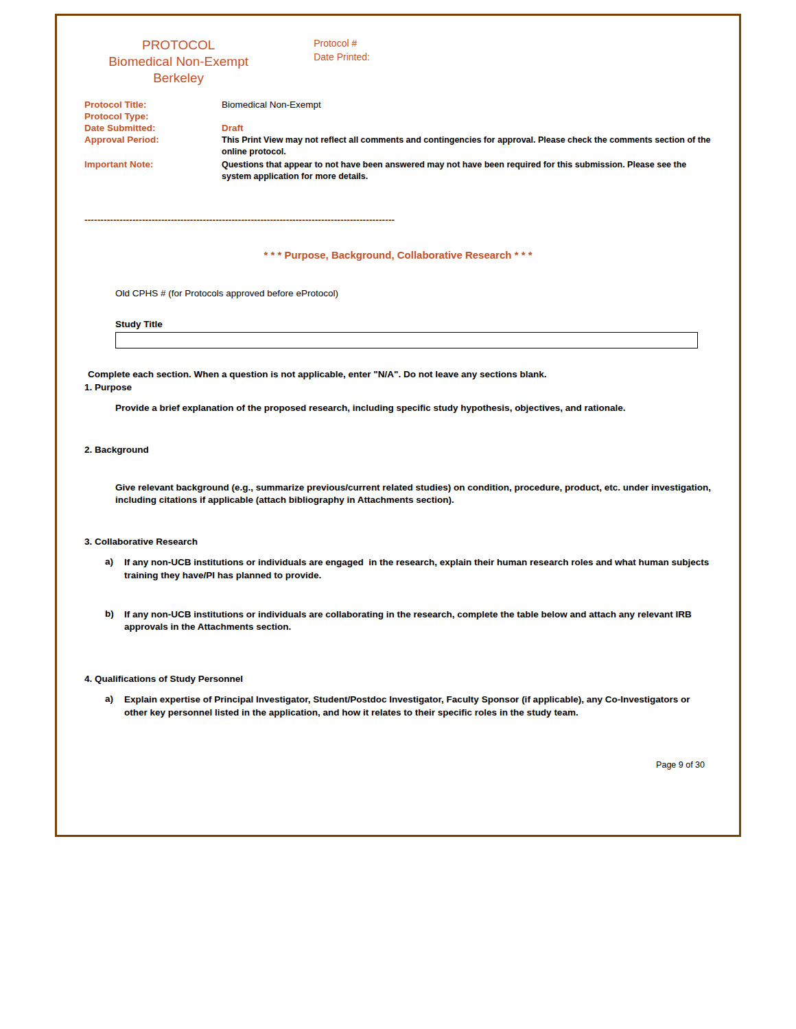| PROTOCOL Biomedical Non-Exempt Berkeley | Protocol # Date Printed: |
| Protocol Title: | Biomedical Non-Exempt |
| Protocol Type: | |
| Date Submitted: | Draft |
| Approval Period: | This Print View may not reflect all comments and contingencies for approval. Please check the comments section of the online protocol. |
| Important Note: | Questions that appear to not have been answered may not have been required for this submission. Please see the system application for more details. |
-------------------------------------------------------------------------------------------------
* * * Purpose, Background, Collaborative Research * * *
Old CPHS # (for Protocols approved before eProtocol)
Study Title
Complete each section. When a question is not applicable, enter "N/A". Do not leave any sections blank.
1. Purpose
Provide a brief explanation of the proposed research, including specific study hypothesis, objectives, and rationale.
2. Background
Give relevant background (e.g., summarize previous/current related studies) on condition, procedure, product, etc. under investigation, including citations if applicable (attach bibliography in Attachments section).
3. Collaborative Research
a)
If any non-UCB institutions or individuals are engaged in the research, explain their human research roles and what human subjects training they have/PI has planned to provide.
b)
If any non-UCB institutions or individuals are collaborating in the research, complete the table below and attach any relevant IRB approvals in the Attachments section.
4. Qualifications of Study Personnel
a)
Explain expertise of Principal Investigator, Student/Postdoc Investigator, Faculty Sponsor (if applicable), any Co-Investigators or other key personnel listed in the application, and how it relates to their specific roles in the study team.
Page 9 of 30